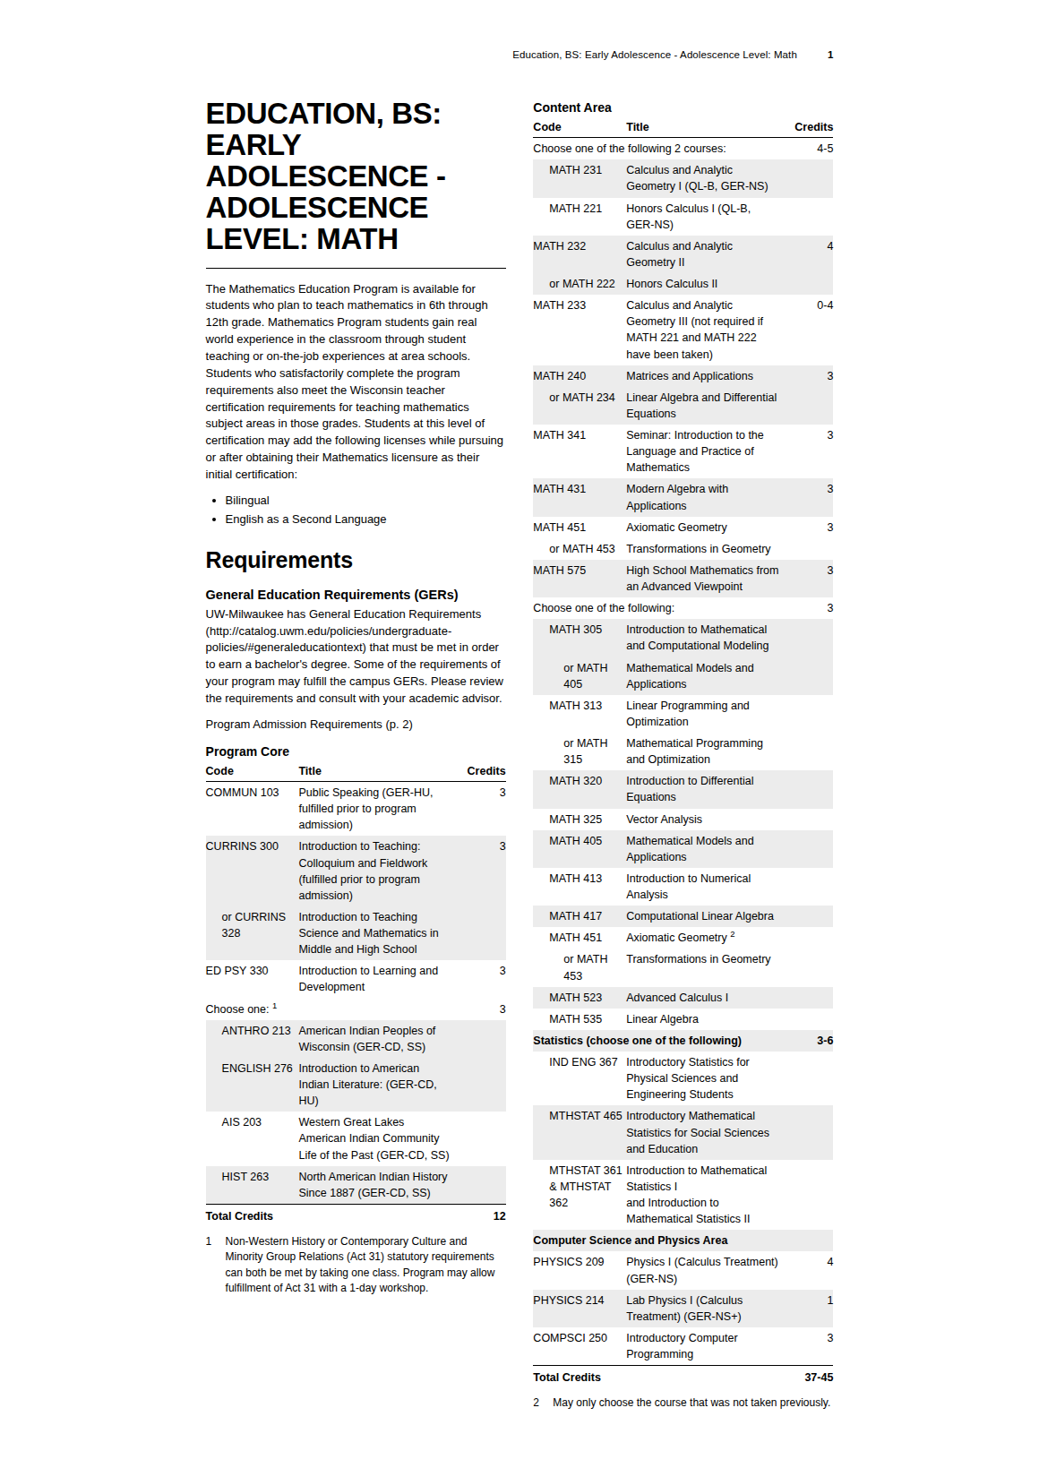Education, BS: Early Adolescence - Adolescence Level: Math1
Education, BS: Early Adolescence - Adolescence Level: Math
The Mathematics Education Program is available for students who plan to teach mathematics in 6th through 12th grade. Mathematics Program students gain real world experience in the classroom through student teaching or on-the-job experiences at area schools. Students who satisfactorily complete the program requirements also meet the Wisconsin teacher certification requirements for teaching mathematics subject areas in those grades. Students at this level of certification may add the following licenses while pursuing or after obtaining their Mathematics licensure as their initial certification:
Bilingual
English as a Second Language
Requirements
General Education Requirements (GERs)
UW-Milwaukee has General Education Requirements (http://catalog.uwm.edu/policies/undergraduate-policies/#generaleducationtext) that must be met in order to earn a bachelor's degree. Some of the requirements of your program may fulfill the campus GERs. Please review the requirements and consult with your academic advisor.
Program Admission Requirements (p. 2)
Program Core
| Code | Title | Credits |
| --- | --- | --- |
| COMMUN 103 | Public Speaking (GER-HU, fulfilled prior to program admission) | 3 |
| CURRINS 300 | Introduction to Teaching: Colloquium and Fieldwork (fulfilled prior to program admission) | 3 |
| or CURRINS 328 | Introduction to Teaching Science and Mathematics in Middle and High School | |
| ED PSY 330 | Introduction to Learning and Development | 3 |
| Choose one: 1 | 3 |
| ANTHRO 213 | American Indian Peoples of Wisconsin (GER-CD, SS) | |
| ENGLISH 276 | Introduction to American Indian Literature: (GER-CD, HU) | |
| AIS 203 | Western Great Lakes American Indian Community Life of the Past (GER-CD, SS) | |
| HIST 263 | North American Indian History Since 1887 (GER-CD, SS) | |
| Total Credits | 12 |
1
Non-Western History or Contemporary Culture and Minority Group Relations (Act 31) statutory requirements can both be met by taking one class. Program may allow fulfillment of Act 31 with a 1-day workshop.
Content Area
| Code | Title | Credits |
| --- | --- | --- |
| Choose one of the following 2 courses: | 4-5 |
| MATH 231 | Calculus and Analytic Geometry I (QL-B, GER-NS) | |
| MATH 221 | Honors Calculus I (QL-B, GER-NS) | |
| MATH 232 | Calculus and Analytic Geometry II | 4 |
| or MATH 222 | Honors Calculus II | |
| MATH 233 | Calculus and Analytic Geometry III (not required if MATH 221 and MATH 222 have been taken) | 0-4 |
| MATH 240 | Matrices and Applications | 3 |
| or MATH 234 | Linear Algebra and Differential Equations | |
| MATH 341 | Seminar: Introduction to the Language and Practice of Mathematics | 3 |
| MATH 431 | Modern Algebra with Applications | 3 |
| MATH 451 | Axiomatic Geometry | 3 |
| or MATH 453 | Transformations in Geometry | |
| MATH 575 | High School Mathematics from an Advanced Viewpoint | 3 |
| Choose one of the following: | 3 |
| MATH 305 | Introduction to Mathematical and Computational Modeling | |
| or MATH 405 | Mathematical Models and Applications | |
| MATH 313 | Linear Programming and Optimization | |
| or MATH 315 | Mathematical Programming and Optimization | |
| MATH 320 | Introduction to Differential Equations | |
| MATH 325 | Vector Analysis | |
| MATH 405 | Mathematical Models and Applications | |
| MATH 413 | Introduction to Numerical Analysis | |
| MATH 417 | Computational Linear Algebra | |
| MATH 451 | Axiomatic Geometry 2 | |
| or MATH 453 | Transformations in Geometry | |
| MATH 523 | Advanced Calculus I | |
| MATH 535 | Linear Algebra | |
| Statistics (choose one of the following) | 3-6 |
| IND ENG 367 | Introductory Statistics for Physical Sciences and Engineering Students | |
| MTHSTAT 465 | Introductory Mathematical Statistics for Social Sciences and Education | |
| MTHSTAT 361 & MTHSTAT 362 | Introduction to Mathematical Statistics I and Introduction to Mathematical Statistics II | |
| Computer Science and Physics Area | |
| PHYSICS 209 | Physics I (Calculus Treatment) (GER-NS) | 4 |
| PHYSICS 214 | Lab Physics I (Calculus Treatment) (GER-NS+) | 1 |
| COMPSCI 250 | Introductory Computer Programming | 3 |
| Total Credits | 37-45 |
2
May only choose the course that was not taken previously.